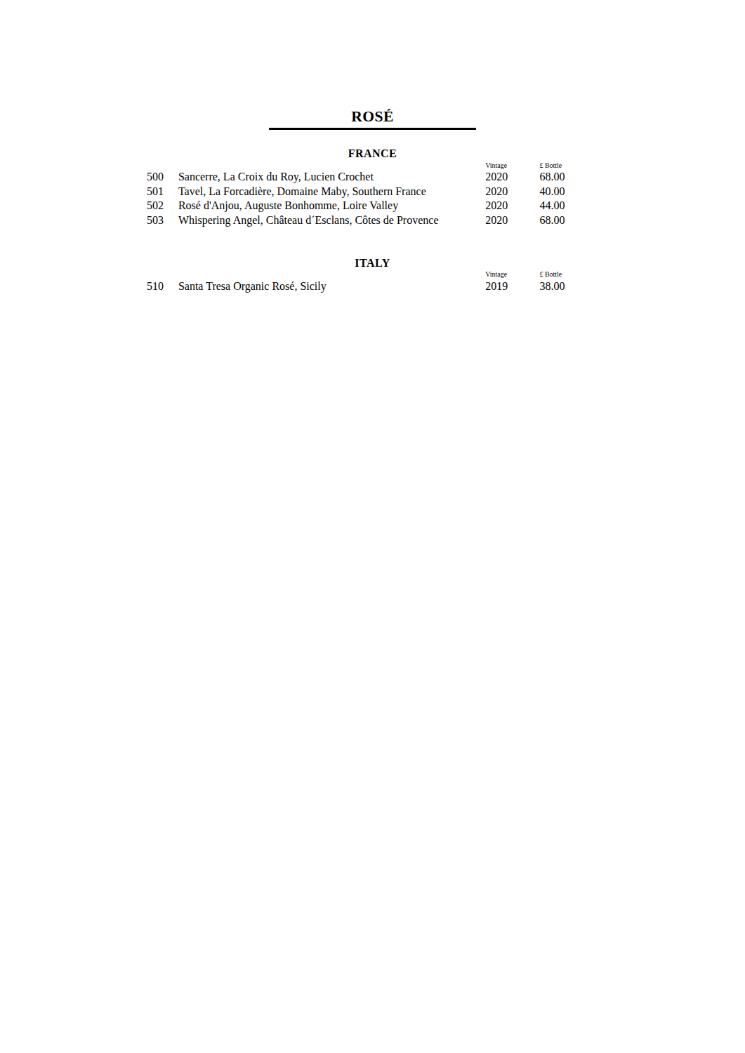ROSÉ
FRANCE
| | | Vintage | £ Bottle |
| --- | --- | --- | --- |
| 500 | Sancerre, La Croix du Roy, Lucien Crochet | 2020 | 68.00 |
| 501 | Tavel, La Forcadière, Domaine Maby, Southern France | 2020 | 40.00 |
| 502 | Rosé d'Anjou, Auguste Bonhomme, Loire Valley | 2020 | 44.00 |
| 503 | Whispering Angel, Château d´Esclans, Côtes de Provence | 2020 | 68.00 |
ITALY
| | | Vintage | £ Bottle |
| --- | --- | --- | --- |
| 510 | Santa Tresa Organic Rosé, Sicily | 2019 | 38.00 |